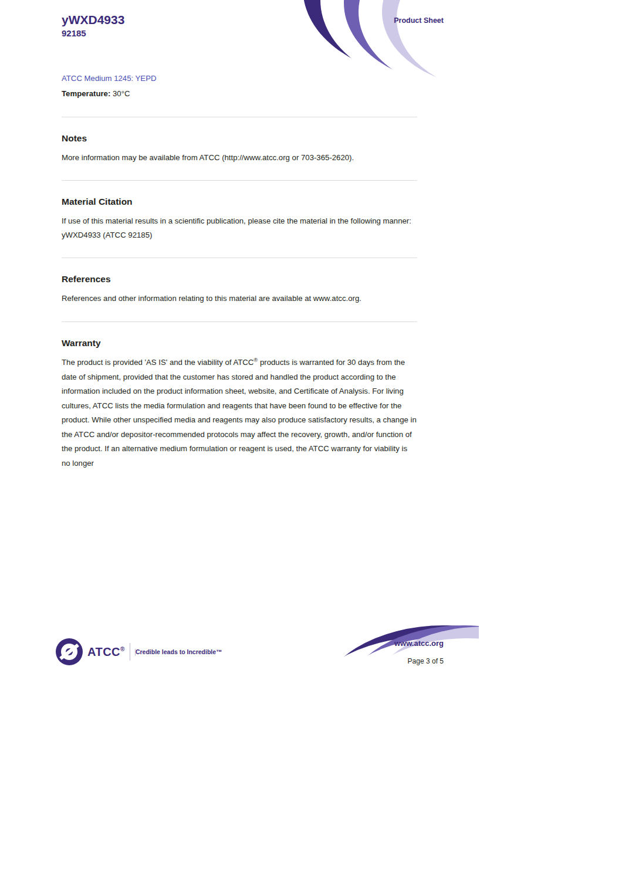Product Sheet
yWXD4933
92185
ATCC Medium 1245: YEPD
Temperature: 30°C
Notes
More information may be available from ATCC (http://www.atcc.org or 703-365-2620).
Material Citation
If use of this material results in a scientific publication, please cite the material in the following manner: yWXD4933 (ATCC 92185)
References
References and other information relating to this material are available at www.atcc.org.
Warranty
The product is provided 'AS IS' and the viability of ATCC® products is warranted for 30 days from the date of shipment, provided that the customer has stored and handled the product according to the information included on the product information sheet, website, and Certificate of Analysis. For living cultures, ATCC lists the media formulation and reagents that have been found to be effective for the product. While other unspecified media and reagents may also produce satisfactory results, a change in the ATCC and/or depositor-recommended protocols may affect the recovery, growth, and/or function of the product. If an alternative medium formulation or reagent is used, the ATCC warranty for viability is no longer
ATCC®
Credible leads to Incredible™
www.atcc.org
Page 3 of 5